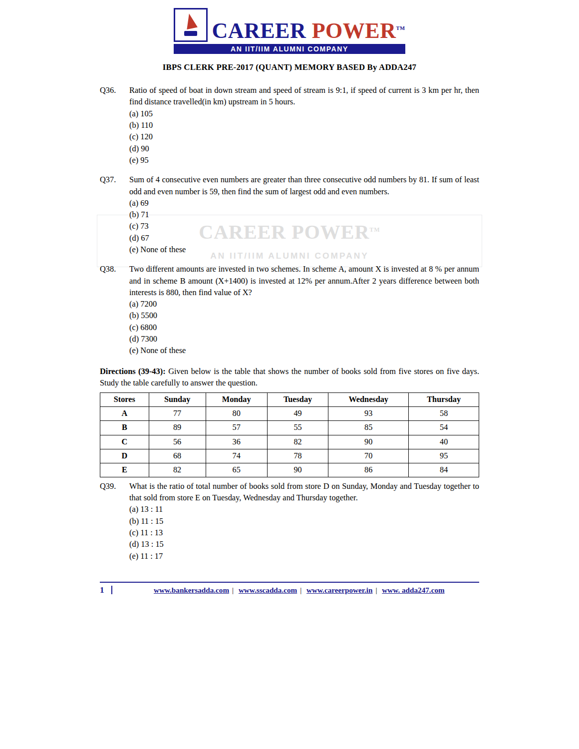CAREER POWER TM
AN IIT/IIM ALUMNI COMPANY
IBPS CLERK PRE-2017 (QUANT) MEMORY BASED By ADDA247
CAREER POWERTM
AN IIT/IIM ALUMNI COMPANY
Q36.
Ratio of speed of boat in down stream and speed of stream is 9:1, if speed of current is 3 km per hr, then find distance travelled(in km) upstream in 5 hours.
(a) 105
(b) 110
(c) 120
(d) 90
(e) 95
Q37.
Sum of 4 consecutive even numbers are greater than three consecutive odd numbers by 81. If sum of least odd and even number is 59, then find the sum of largest odd and even numbers.
(a) 69
(b) 71
(c) 73
(d) 67
(e) None of these
Q38.
Two different amounts are invested in two schemes. In scheme A, amount X is invested at 8 % per annum and in scheme B amount (X+1400) is invested at 12% per annum.After 2 years difference between both interests is 880, then find value of X?
(a) 7200
(b) 5500
(c) 6800
(d) 7300
(e) None of these
Directions (39-43): Given below is the table that shows the number of books sold from five stores on five days. Study the table carefully to answer the question.
| Stores | Sunday | Monday | Tuesday | Wednesday | Thursday |
| --- | --- | --- | --- | --- | --- |
| A | 77 | 80 | 49 | 93 | 58 |
| B | 89 | 57 | 55 | 85 | 54 |
| C | 56 | 36 | 82 | 90 | 40 |
| D | 68 | 74 | 78 | 70 | 95 |
| E | 82 | 65 | 90 | 86 | 84 |
Q39.
What is the ratio of total number of books sold from store D on Sunday, Monday and Tuesday together to that sold from store E on Tuesday, Wednesday and Thursday together.
(a) 13 : 11
(b) 11 : 15
(c) 11 : 13
(d) 13 : 15
(e) 11 : 17
1
www.bankersadda.com| www.sscadda.com| www.careerpower.in| www. adda247.com